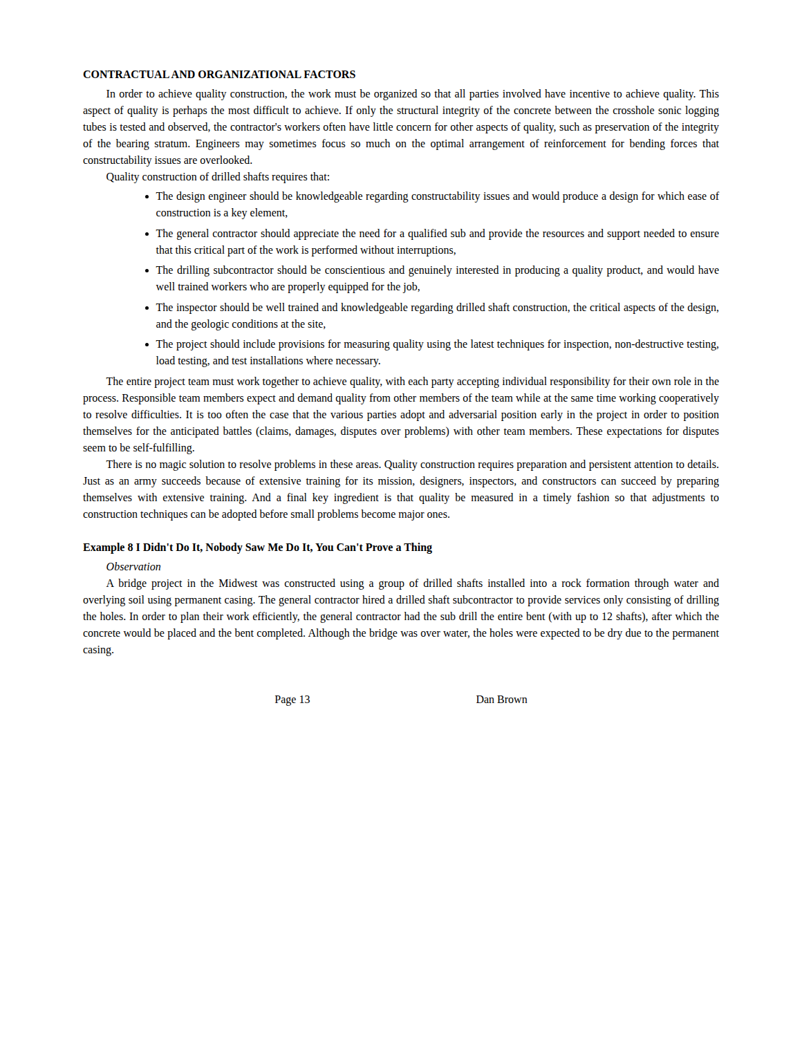CONTRACTUAL AND ORGANIZATIONAL FACTORS
In order to achieve quality construction, the work must be organized so that all parties involved have incentive to achieve quality. This aspect of quality is perhaps the most difficult to achieve. If only the structural integrity of the concrete between the crosshole sonic logging tubes is tested and observed, the contractor's workers often have little concern for other aspects of quality, such as preservation of the integrity of the bearing stratum. Engineers may sometimes focus so much on the optimal arrangement of reinforcement for bending forces that constructability issues are overlooked.
Quality construction of drilled shafts requires that:
The design engineer should be knowledgeable regarding constructability issues and would produce a design for which ease of construction is a key element,
The general contractor should appreciate the need for a qualified sub and provide the resources and support needed to ensure that this critical part of the work is performed without interruptions,
The drilling subcontractor should be conscientious and genuinely interested in producing a quality product, and would have well trained workers who are properly equipped for the job,
The inspector should be well trained and knowledgeable regarding drilled shaft construction, the critical aspects of the design, and the geologic conditions at the site,
The project should include provisions for measuring quality using the latest techniques for inspection, non-destructive testing, load testing, and test installations where necessary.
The entire project team must work together to achieve quality, with each party accepting individual responsibility for their own role in the process. Responsible team members expect and demand quality from other members of the team while at the same time working cooperatively to resolve difficulties. It is too often the case that the various parties adopt and adversarial position early in the project in order to position themselves for the anticipated battles (claims, damages, disputes over problems) with other team members. These expectations for disputes seem to be self-fulfilling.
There is no magic solution to resolve problems in these areas. Quality construction requires preparation and persistent attention to details. Just as an army succeeds because of extensive training for its mission, designers, inspectors, and constructors can succeed by preparing themselves with extensive training. And a final key ingredient is that quality be measured in a timely fashion so that adjustments to construction techniques can be adopted before small problems become major ones.
Example 8 I Didn't Do It, Nobody Saw Me Do It, You Can't Prove a Thing
Observation
A bridge project in the Midwest was constructed using a group of drilled shafts installed into a rock formation through water and overlying soil using permanent casing. The general contractor hired a drilled shaft subcontractor to provide services only consisting of drilling the holes. In order to plan their work efficiently, the general contractor had the sub drill the entire bent (with up to 12 shafts), after which the concrete would be placed and the bent completed. Although the bridge was over water, the holes were expected to be dry due to the permanent casing.
Page 13 Dan Brown